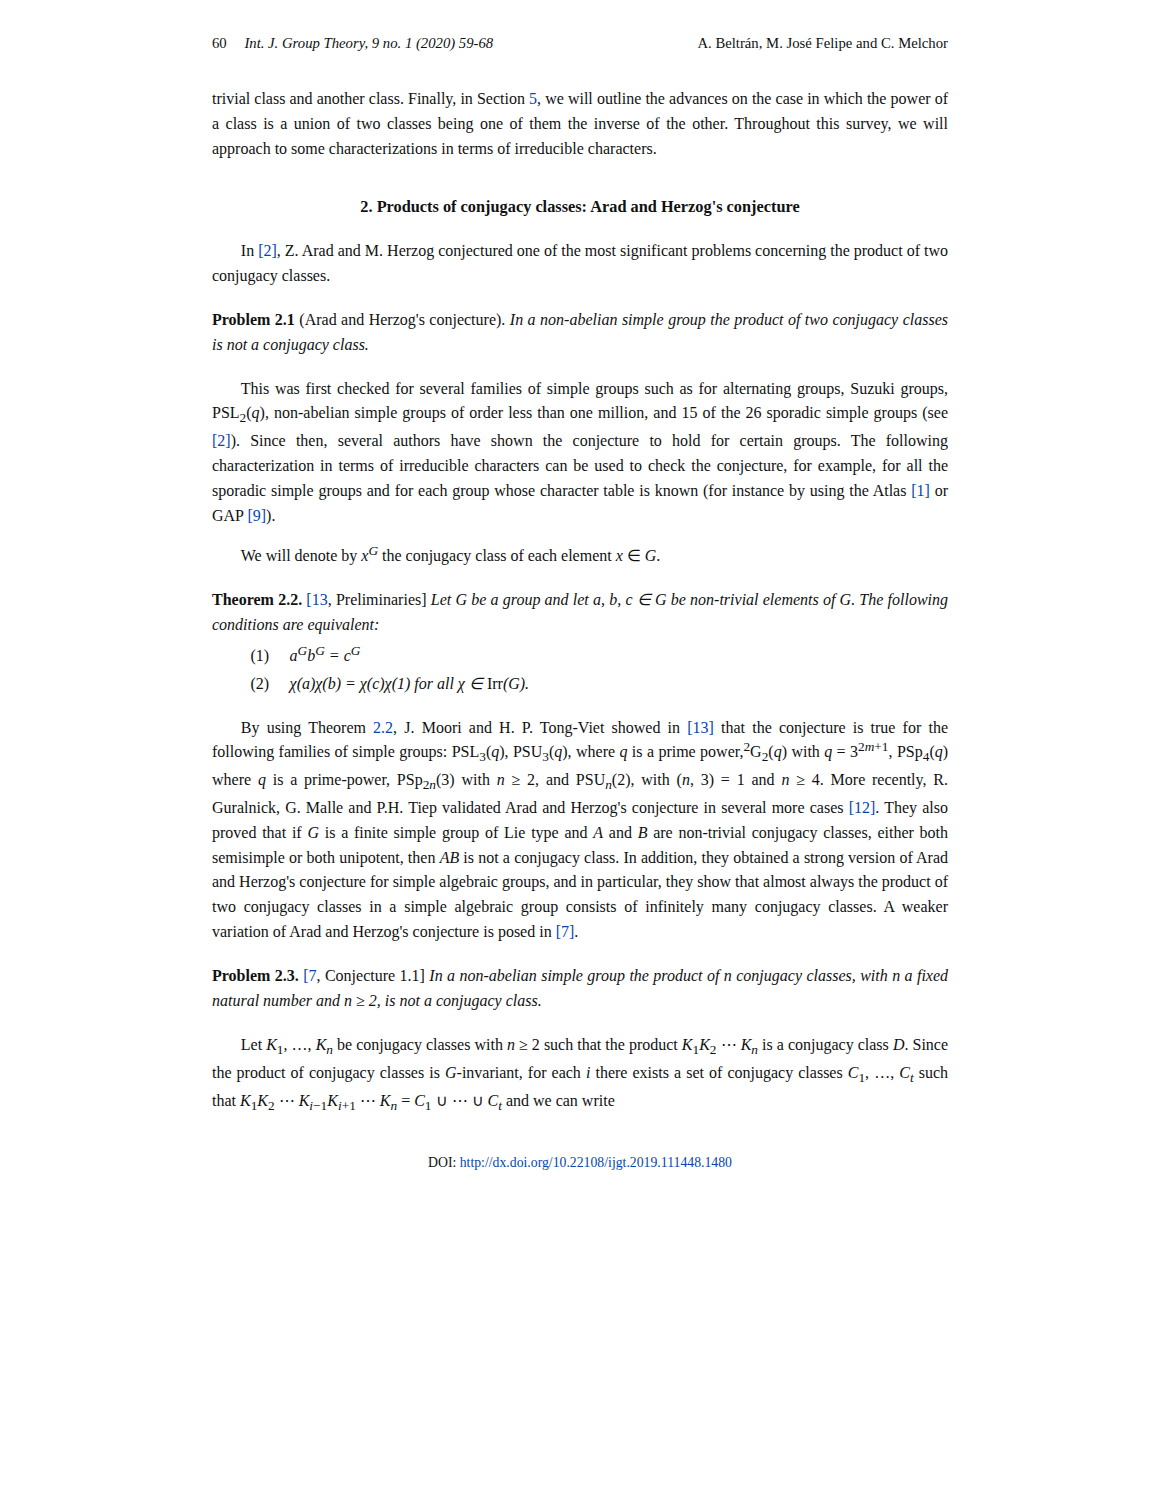60Int. J. Group Theory, 9 no. 1 (2020) 59-68
A. Beltrán, M. José Felipe and C. Melchor
trivial class and another class. Finally, in Section 5, we will outline the advances on the case in which the power of a class is a union of two classes being one of them the inverse of the other. Throughout this survey, we will approach to some characterizations in terms of irreducible characters.
2. Products of conjugacy classes: Arad and Herzog's conjecture
In [2], Z. Arad and M. Herzog conjectured one of the most significant problems concerning the product of two conjugacy classes.
Problem 2.1 (Arad and Herzog's conjecture). In a non-abelian simple group the product of two conjugacy classes is not a conjugacy class.
This was first checked for several families of simple groups such as for alternating groups, Suzuki groups, PSL2(q), non-abelian simple groups of order less than one million, and 15 of the 26 sporadic simple groups (see [2]). Since then, several authors have shown the conjecture to hold for certain groups. The following characterization in terms of irreducible characters can be used to check the conjecture, for example, for all the sporadic simple groups and for each group whose character table is known (for instance by using the Atlas [1] or GAP [9]).
We will denote by xG the conjugacy class of each element x ∈ G.
Theorem 2.2. [13, Preliminaries] Let G be a group and let a, b, c ∈ G be non-trivial elements of G. The following conditions are equivalent:
(1) aGbG = cG
(2) χ(a)χ(b) = χ(c)χ(1) for all χ ∈ Irr(G).
By using Theorem 2.2, J. Moori and H. P. Tong-Viet showed in [13] that the conjecture is true for the following families of simple groups: PSL3(q), PSU3(q), where q is a prime power,2G2(q) with q = 32m+1, PSp4(q) where q is a prime-power, PSp2n(3) with n ≥ 2, and PSUn(2), with (n, 3) = 1 and n ≥ 4. More recently, R. Guralnick, G. Malle and P.H. Tiep validated Arad and Herzog's conjecture in several more cases [12]. They also proved that if G is a finite simple group of Lie type and A and B are non-trivial conjugacy classes, either both semisimple or both unipotent, then AB is not a conjugacy class. In addition, they obtained a strong version of Arad and Herzog's conjecture for simple algebraic groups, and in particular, they show that almost always the product of two conjugacy classes in a simple algebraic group consists of infinitely many conjugacy classes. A weaker variation of Arad and Herzog's conjecture is posed in [7].
Problem 2.3. [7, Conjecture 1.1] In a non-abelian simple group the product of n conjugacy classes, with n a fixed natural number and n ≥ 2, is not a conjugacy class.
Let K1, …, Kn be conjugacy classes with n ≥ 2 such that the product K1K2 ⋯ Kn is a conjugacy class D. Since the product of conjugacy classes is G-invariant, for each i there exists a set of conjugacy classes C1, …, Ct such that K1K2 ⋯ Ki−1Ki+1 ⋯ Kn = C1 ∪ ⋯ ∪ Ct and we can write
DOI: http://dx.doi.org/10.22108/ijgt.2019.111448.1480